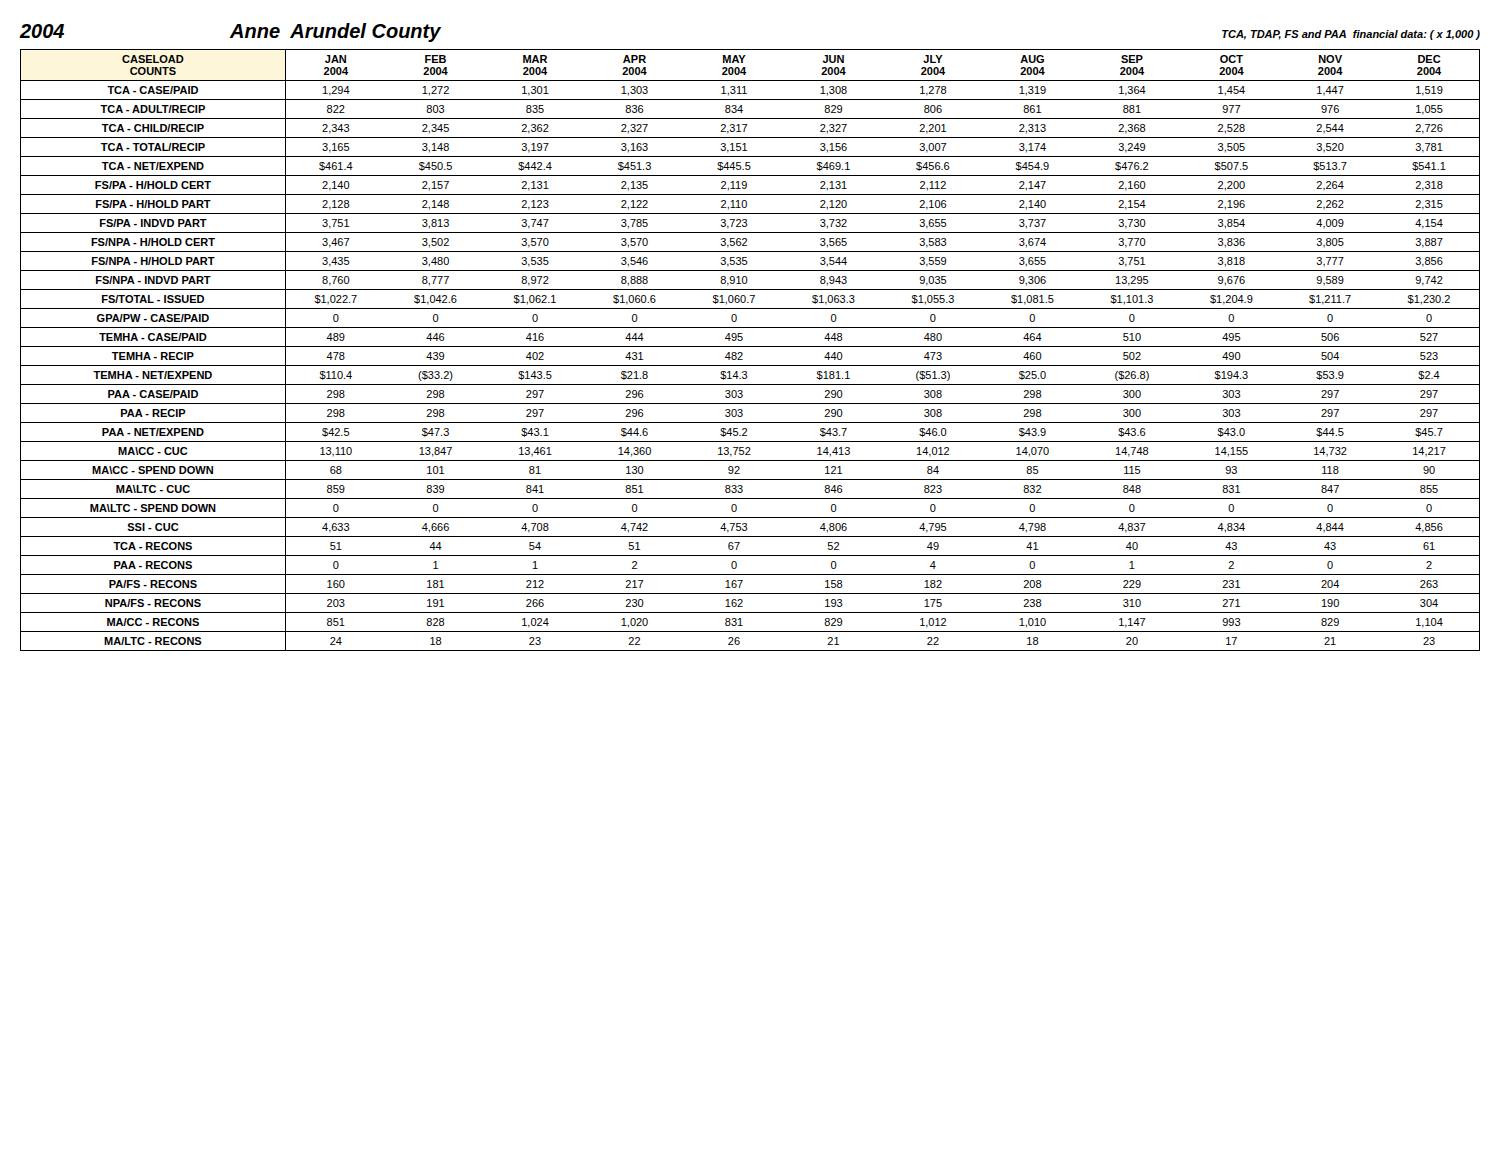2004
Anne Arundel County
TCA, TDAP, FS and PAA financial data: ( x 1,000 )
| CASELOAD COUNTS | JAN 2004 | FEB 2004 | MAR 2004 | APR 2004 | MAY 2004 | JUN 2004 | JLY 2004 | AUG 2004 | SEP 2004 | OCT 2004 | NOV 2004 | DEC 2004 |
| --- | --- | --- | --- | --- | --- | --- | --- | --- | --- | --- | --- | --- |
| TCA - CASE/PAID | 1,294 | 1,272 | 1,301 | 1,303 | 1,311 | 1,308 | 1,278 | 1,319 | 1,364 | 1,454 | 1,447 | 1,519 |
| TCA - ADULT/RECIP | 822 | 803 | 835 | 836 | 834 | 829 | 806 | 861 | 881 | 977 | 976 | 1,055 |
| TCA - CHILD/RECIP | 2,343 | 2,345 | 2,362 | 2,327 | 2,317 | 2,327 | 2,201 | 2,313 | 2,368 | 2,528 | 2,544 | 2,726 |
| TCA - TOTAL/RECIP | 3,165 | 3,148 | 3,197 | 3,163 | 3,151 | 3,156 | 3,007 | 3,174 | 3,249 | 3,505 | 3,520 | 3,781 |
| TCA - NET/EXPEND | $461.4 | $450.5 | $442.4 | $451.3 | $445.5 | $469.1 | $456.6 | $454.9 | $476.2 | $507.5 | $513.7 | $541.1 |
| FS/PA - H/HOLD CERT | 2,140 | 2,157 | 2,131 | 2,135 | 2,119 | 2,131 | 2,112 | 2,147 | 2,160 | 2,200 | 2,264 | 2,318 |
| FS/PA - H/HOLD PART | 2,128 | 2,148 | 2,123 | 2,122 | 2,110 | 2,120 | 2,106 | 2,140 | 2,154 | 2,196 | 2,262 | 2,315 |
| FS/PA - INDVD PART | 3,751 | 3,813 | 3,747 | 3,785 | 3,723 | 3,732 | 3,655 | 3,737 | 3,730 | 3,854 | 4,009 | 4,154 |
| FS/NPA - H/HOLD CERT | 3,467 | 3,502 | 3,570 | 3,570 | 3,562 | 3,565 | 3,583 | 3,674 | 3,770 | 3,836 | 3,805 | 3,887 |
| FS/NPA - H/HOLD PART | 3,435 | 3,480 | 3,535 | 3,546 | 3,535 | 3,544 | 3,559 | 3,655 | 3,751 | 3,818 | 3,777 | 3,856 |
| FS/NPA - INDVD PART | 8,760 | 8,777 | 8,972 | 8,888 | 8,910 | 8,943 | 9,035 | 9,306 | 13,295 | 9,676 | 9,589 | 9,742 |
| FS/TOTAL - ISSUED | $1,022.7 | $1,042.6 | $1,062.1 | $1,060.6 | $1,060.7 | $1,063.3 | $1,055.3 | $1,081.5 | $1,101.3 | $1,204.9 | $1,211.7 | $1,230.2 |
| GPA/PW - CASE/PAID | 0 | 0 | 0 | 0 | 0 | 0 | 0 | 0 | 0 | 0 | 0 | 0 |
| TEMHA - CASE/PAID | 489 | 446 | 416 | 444 | 495 | 448 | 480 | 464 | 510 | 495 | 506 | 527 |
| TEMHA - RECIP | 478 | 439 | 402 | 431 | 482 | 440 | 473 | 460 | 502 | 490 | 504 | 523 |
| TEMHA - NET/EXPEND | $110.4 | ($33.2) | $143.5 | $21.8 | $14.3 | $181.1 | ($51.3) | $25.0 | ($26.8) | $194.3 | $53.9 | $2.4 |
| PAA - CASE/PAID | 298 | 298 | 297 | 296 | 303 | 290 | 308 | 298 | 300 | 303 | 297 | 297 |
| PAA - RECIP | 298 | 298 | 297 | 296 | 303 | 290 | 308 | 298 | 300 | 303 | 297 | 297 |
| PAA - NET/EXPEND | $42.5 | $47.3 | $43.1 | $44.6 | $45.2 | $43.7 | $46.0 | $43.9 | $43.6 | $43.0 | $44.5 | $45.7 |
| MA\CC - CUC | 13,110 | 13,847 | 13,461 | 14,360 | 13,752 | 14,413 | 14,012 | 14,070 | 14,748 | 14,155 | 14,732 | 14,217 |
| MA\CC - SPEND DOWN | 68 | 101 | 81 | 130 | 92 | 121 | 84 | 85 | 115 | 93 | 118 | 90 |
| MA\LTC - CUC | 859 | 839 | 841 | 851 | 833 | 846 | 823 | 832 | 848 | 831 | 847 | 855 |
| MA\LTC - SPEND DOWN | 0 | 0 | 0 | 0 | 0 | 0 | 0 | 0 | 0 | 0 | 0 | 0 |
| SSI - CUC | 4,633 | 4,666 | 4,708 | 4,742 | 4,753 | 4,806 | 4,795 | 4,798 | 4,837 | 4,834 | 4,844 | 4,856 |
| TCA - RECONS | 51 | 44 | 54 | 51 | 67 | 52 | 49 | 41 | 40 | 43 | 43 | 61 |
| PAA - RECONS | 0 | 1 | 1 | 2 | 0 | 0 | 4 | 0 | 1 | 2 | 0 | 2 |
| PA/FS - RECONS | 160 | 181 | 212 | 217 | 167 | 158 | 182 | 208 | 229 | 231 | 204 | 263 |
| NPA/FS - RECONS | 203 | 191 | 266 | 230 | 162 | 193 | 175 | 238 | 310 | 271 | 190 | 304 |
| MA/CC - RECONS | 851 | 828 | 1,024 | 1,020 | 831 | 829 | 1,012 | 1,010 | 1,147 | 993 | 829 | 1,104 |
| MA/LTC - RECONS | 24 | 18 | 23 | 22 | 26 | 21 | 22 | 18 | 20 | 17 | 21 | 23 |